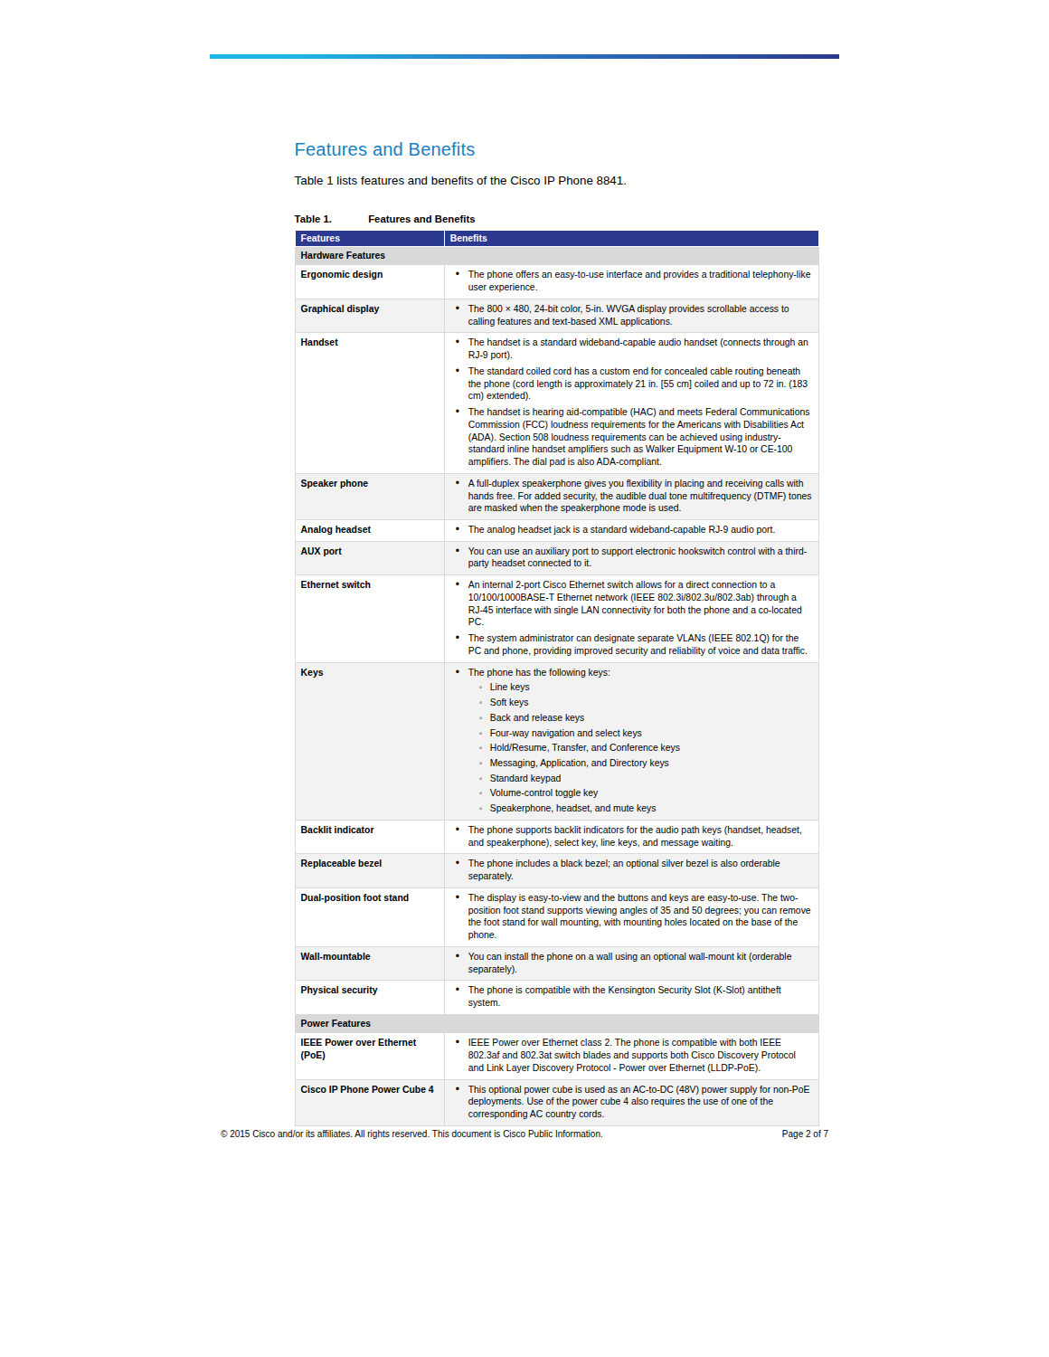Features and Benefits
Table 1 lists features and benefits of the Cisco IP Phone 8841.
Table 1. Features and Benefits
| Features | Benefits |
| --- | --- |
| Hardware Features |
| Ergonomic design | The phone offers an easy-to-use interface and provides a traditional telephony-like user experience. |
| Graphical display | The 800 × 480, 24-bit color, 5-in. WVGA display provides scrollable access to calling features and text-based XML applications. |
| Handset | The handset is a standard wideband-capable audio handset (connects through an RJ-9 port). The standard coiled cord has a custom end for concealed cable routing beneath the phone (cord length is approximately 21 in. [55 cm] coiled and up to 72 in. (183 cm) extended). The handset is hearing aid-compatible (HAC) and meets Federal Communications Commission (FCC) loudness requirements for the Americans with Disabilities Act (ADA). Section 508 loudness requirements can be achieved using industry-standard inline handset amplifiers such as Walker Equipment W-10 or CE-100 amplifiers. The dial pad is also ADA-compliant. |
| Speaker phone | A full-duplex speakerphone gives you flexibility in placing and receiving calls with hands free. For added security, the audible dual tone multifrequency (DTMF) tones are masked when the speakerphone mode is used. |
| Analog headset | The analog headset jack is a standard wideband-capable RJ-9 audio port. |
| AUX port | You can use an auxiliary port to support electronic hookswitch control with a third-party headset connected to it. |
| Ethernet switch | An internal 2-port Cisco Ethernet switch allows for a direct connection to a 10/100/1000BASE-T Ethernet network (IEEE 802.3i/802.3u/802.3ab) through a RJ-45 interface with single LAN connectivity for both the phone and a co-located PC. The system administrator can designate separate VLANs (IEEE 802.1Q) for the PC and phone, providing improved security and reliability of voice and data traffic. |
| Keys | The phone has the following keys: Line keys Soft keys Back and release keys Four-way navigation and select keys Hold/Resume, Transfer, and Conference keys Messaging, Application, and Directory keys Standard keypad Volume-control toggle key Speakerphone, headset, and mute keys |
| Backlit indicator | The phone supports backlit indicators for the audio path keys (handset, headset, and speakerphone), select key, line keys, and message waiting. |
| Replaceable bezel | The phone includes a black bezel; an optional silver bezel is also orderable separately. |
| Dual-position foot stand | The display is easy-to-view and the buttons and keys are easy-to-use. The two-position foot stand supports viewing angles of 35 and 50 degrees; you can remove the foot stand for wall mounting, with mounting holes located on the base of the phone. |
| Wall-mountable | You can install the phone on a wall using an optional wall-mount kit (orderable separately). |
| Physical security | The phone is compatible with the Kensington Security Slot (K-Slot) antitheft system. |
| Power Features |
| IEEE Power over Ethernet (PoE) | IEEE Power over Ethernet class 2. The phone is compatible with both IEEE 802.3af and 802.3at switch blades and supports both Cisco Discovery Protocol and Link Layer Discovery Protocol - Power over Ethernet (LLDP-PoE). |
| Cisco IP Phone Power Cube 4 | This optional power cube is used as an AC-to-DC (48V) power supply for non-PoE deployments. Use of the power cube 4 also requires the use of one of the corresponding AC country cords. |
© 2015 Cisco and/or its affiliates. All rights reserved. This document is Cisco Public Information. Page 2 of 7